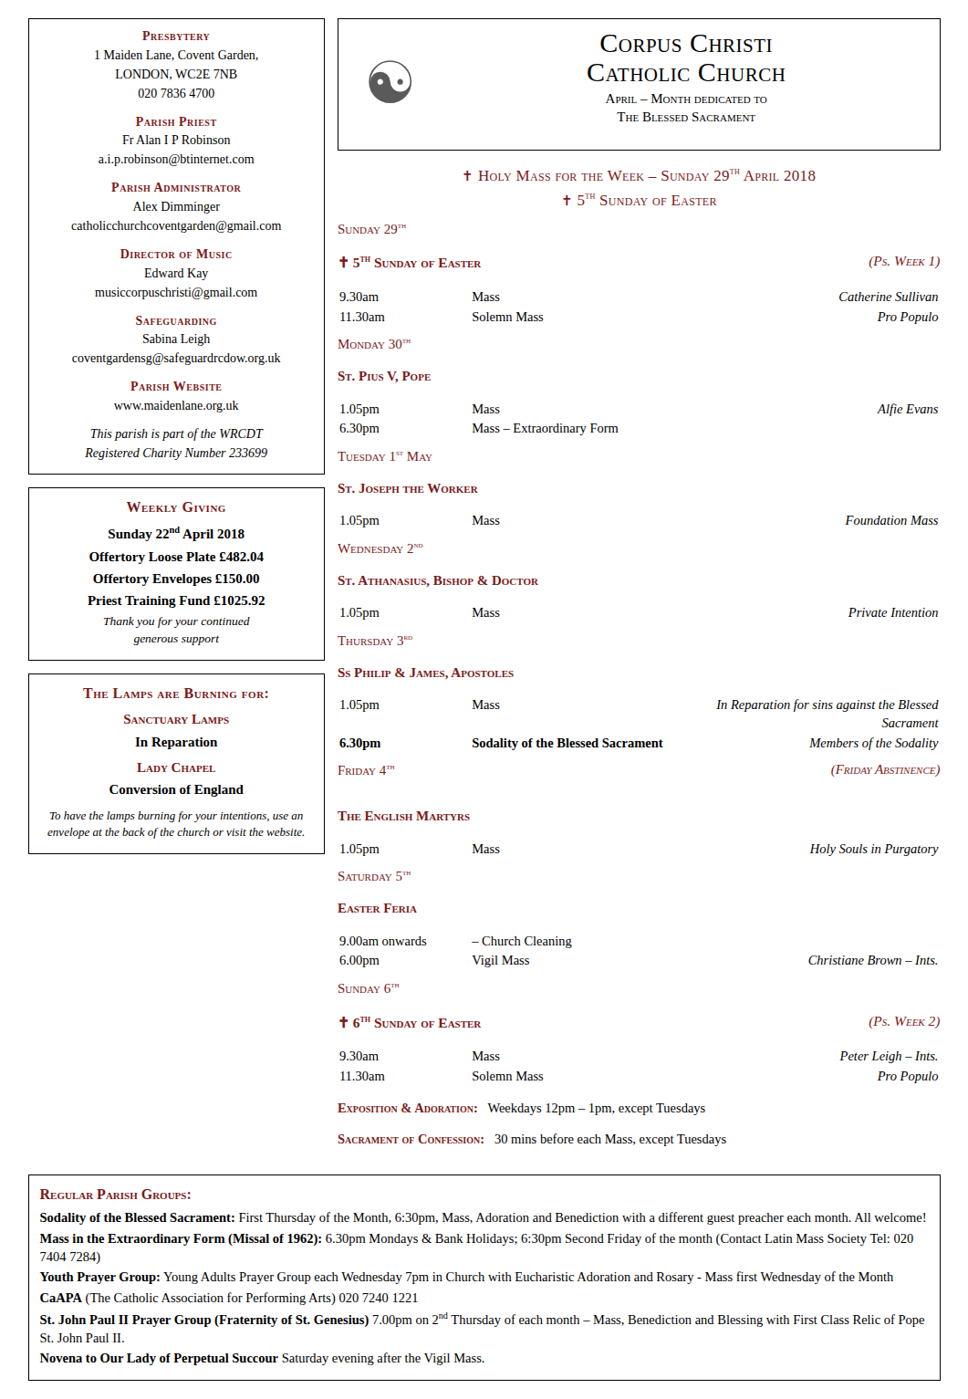Presbytery
1 Maiden Lane, Covent Garden,
LONDON, WC2E 7NB
020 7836 4700
Parish Priest
Fr Alan I P Robinson
a.i.p.robinson@btinternet.com
Parish Administrator
Alex Dimminger
catholicchurchcoventgarden@gmail.com
Director of Music
Edward Kay
musiccorpuschristi@gmail.com
Safeguarding
Sabina Leigh
coventgardensg@safeguardrcdow.org.uk
Parish Website
www.maidenlane.org.uk
This parish is part of the WRCDT
Registered Charity Number 233699
Weekly Giving
Sunday 22nd April 2018
Offertory Loose Plate £482.04
Offertory Envelopes £150.00
Priest Training Fund £1025.92
Thank you for your continued
generous support
The Lamps are Burning for:
Sanctuary Lamps
In Reparation
Lady Chapel
Conversion of England
To have the lamps burning for your intentions, use an envelope at the back of the church or visit the website.
☯
Corpus Christi
Catholic Church
April – Month dedicated to
The Blessed Sacrament
✝ Holy Mass for the Week – Sunday 29th April 2018
✝ 5th Sunday of Easter
Sunday 29th
✝ 5th Sunday of Easter (Ps. Week 1)
| 9.30am | Mass | Catherine Sullivan |
| 11.30am | Solemn Mass | Pro Populo |
Monday 30th
St. Pius V, Pope
| 1.05pm | Mass | Alfie Evans |
| 6.30pm | Mass – Extraordinary Form | |
Tuesday 1st May
St. Joseph the Worker
| 1.05pm | Mass | Foundation Mass |
Wednesday 2nd
St. Athanasius, Bishop & Doctor
| 1.05pm | Mass | Private Intention |
Thursday 3rd
Ss Philip & James, Apostoles
| 1.05pm | Mass | In Reparation for sins against the Blessed Sacrament |
| 6.30pm | Sodality of the Blessed Sacrament | Members of the Sodality |
Friday 4th (Friday Abstinence)
The English Martyrs
| 1.05pm | Mass | Holy Souls in Purgatory |
Saturday 5th
Easter Feria
| 9.00am onwards | – Church Cleaning | |
| 6.00pm | Vigil Mass | Christiane Brown – Ints. |
Sunday 6th
✝ 6th Sunday of Easter (Ps. Week 2)
| 9.30am | Mass | Peter Leigh – Ints. |
| 11.30am | Solemn Mass | Pro Populo |
Exposition & Adoration: Weekdays 12pm – 1pm, except Tuesdays
Sacrament of Confession: 30 mins before each Mass, except Tuesdays
Regular Parish Groups:
Sodality of the Blessed Sacrament: First Thursday of the Month, 6:30pm, Mass, Adoration and Benediction with a different guest preacher each month. All welcome!
Mass in the Extraordinary Form (Missal of 1962): 6.30pm Mondays & Bank Holidays; 6:30pm Second Friday of the month (Contact Latin Mass Society Tel: 020 7404 7284)
Youth Prayer Group: Young Adults Prayer Group each Wednesday 7pm in Church with Eucharistic Adoration and Rosary - Mass first Wednesday of the Month
CaAPA (The Catholic Association for Performing Arts) 020 7240 1221
St. John Paul II Prayer Group (Fraternity of St. Genesius) 7.00pm on 2nd Thursday of each month – Mass, Benediction and Blessing with First Class Relic of Pope St. John Paul II.
Novena to Our Lady of Perpetual Succour Saturday evening after the Vigil Mass.